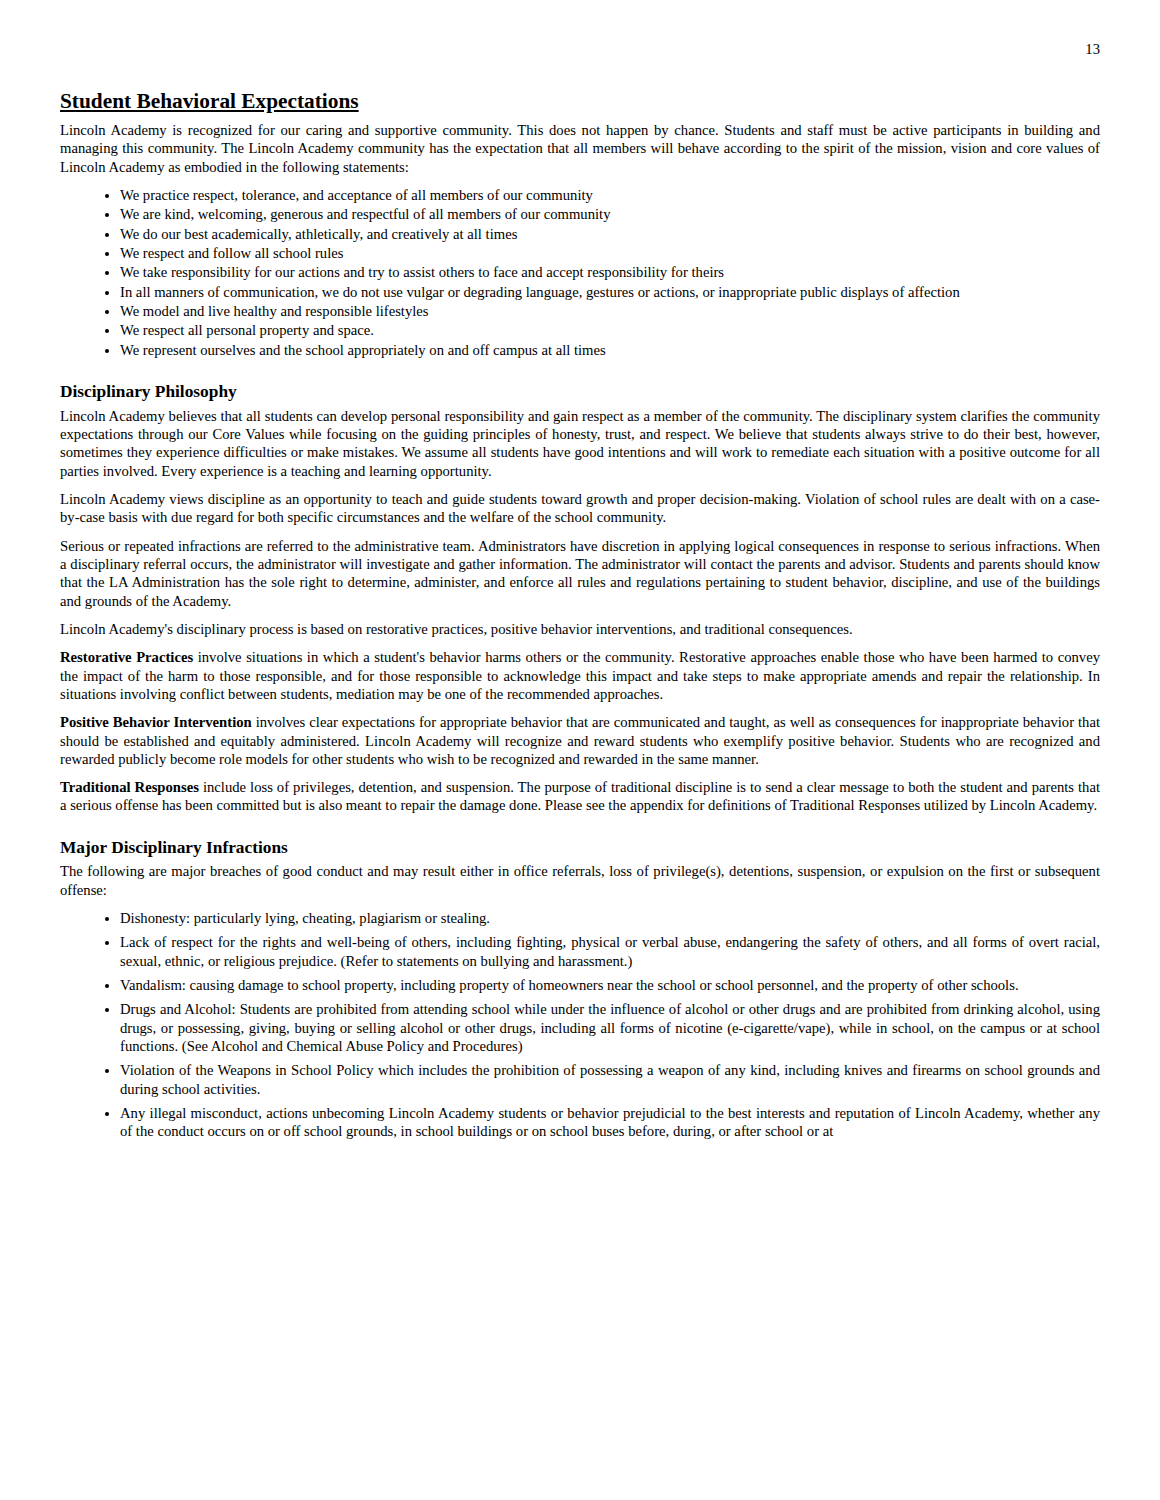13
Student Behavioral Expectations
Lincoln Academy is recognized for our caring and supportive community. This does not happen by chance. Students and staff must be active participants in building and managing this community. The Lincoln Academy community has the expectation that all members will behave according to the spirit of the mission, vision and core values of Lincoln Academy as embodied in the following statements:
We practice respect, tolerance, and acceptance of all members of our community
We are kind, welcoming, generous and respectful of all members of our community
We do our best academically, athletically, and creatively at all times
We respect and follow all school rules
We take responsibility for our actions and try to assist others to face and accept responsibility for theirs
In all manners of communication, we do not use vulgar or degrading language, gestures or actions, or inappropriate public displays of affection
We model and live healthy and responsible lifestyles
We respect all personal property and space.
We represent ourselves and the school appropriately on and off campus at all times
Disciplinary Philosophy
Lincoln Academy believes that all students can develop personal responsibility and gain respect as a member of the community. The disciplinary system clarifies the community expectations through our Core Values while focusing on the guiding principles of honesty, trust, and respect. We believe that students always strive to do their best, however, sometimes they experience difficulties or make mistakes. We assume all students have good intentions and will work to remediate each situation with a positive outcome for all parties involved. Every experience is a teaching and learning opportunity.
Lincoln Academy views discipline as an opportunity to teach and guide students toward growth and proper decision-making. Violation of school rules are dealt with on a case-by-case basis with due regard for both specific circumstances and the welfare of the school community.
Serious or repeated infractions are referred to the administrative team. Administrators have discretion in applying logical consequences in response to serious infractions. When a disciplinary referral occurs, the administrator will investigate and gather information. The administrator will contact the parents and advisor. Students and parents should know that the LA Administration has the sole right to determine, administer, and enforce all rules and regulations pertaining to student behavior, discipline, and use of the buildings and grounds of the Academy.
Lincoln Academy's disciplinary process is based on restorative practices, positive behavior interventions, and traditional consequences.
Restorative Practices involve situations in which a student's behavior harms others or the community. Restorative approaches enable those who have been harmed to convey the impact of the harm to those responsible, and for those responsible to acknowledge this impact and take steps to make appropriate amends and repair the relationship. In situations involving conflict between students, mediation may be one of the recommended approaches.
Positive Behavior Intervention involves clear expectations for appropriate behavior that are communicated and taught, as well as consequences for inappropriate behavior that should be established and equitably administered. Lincoln Academy will recognize and reward students who exemplify positive behavior. Students who are recognized and rewarded publicly become role models for other students who wish to be recognized and rewarded in the same manner.
Traditional Responses include loss of privileges, detention, and suspension. The purpose of traditional discipline is to send a clear message to both the student and parents that a serious offense has been committed but is also meant to repair the damage done. Please see the appendix for definitions of Traditional Responses utilized by Lincoln Academy.
Major Disciplinary Infractions
The following are major breaches of good conduct and may result either in office referrals, loss of privilege(s), detentions, suspension, or expulsion on the first or subsequent offense:
Dishonesty: particularly lying, cheating, plagiarism or stealing.
Lack of respect for the rights and well-being of others, including fighting, physical or verbal abuse, endangering the safety of others, and all forms of overt racial, sexual, ethnic, or religious prejudice. (Refer to statements on bullying and harassment.)
Vandalism: causing damage to school property, including property of homeowners near the school or school personnel, and the property of other schools.
Drugs and Alcohol: Students are prohibited from attending school while under the influence of alcohol or other drugs and are prohibited from drinking alcohol, using drugs, or possessing, giving, buying or selling alcohol or other drugs, including all forms of nicotine (e-cigarette/vape), while in school, on the campus or at school functions. (See Alcohol and Chemical Abuse Policy and Procedures)
Violation of the Weapons in School Policy which includes the prohibition of possessing a weapon of any kind, including knives and firearms on school grounds and during school activities.
Any illegal misconduct, actions unbecoming Lincoln Academy students or behavior prejudicial to the best interests and reputation of Lincoln Academy, whether any of the conduct occurs on or off school grounds, in school buildings or on school buses before, during, or after school or at